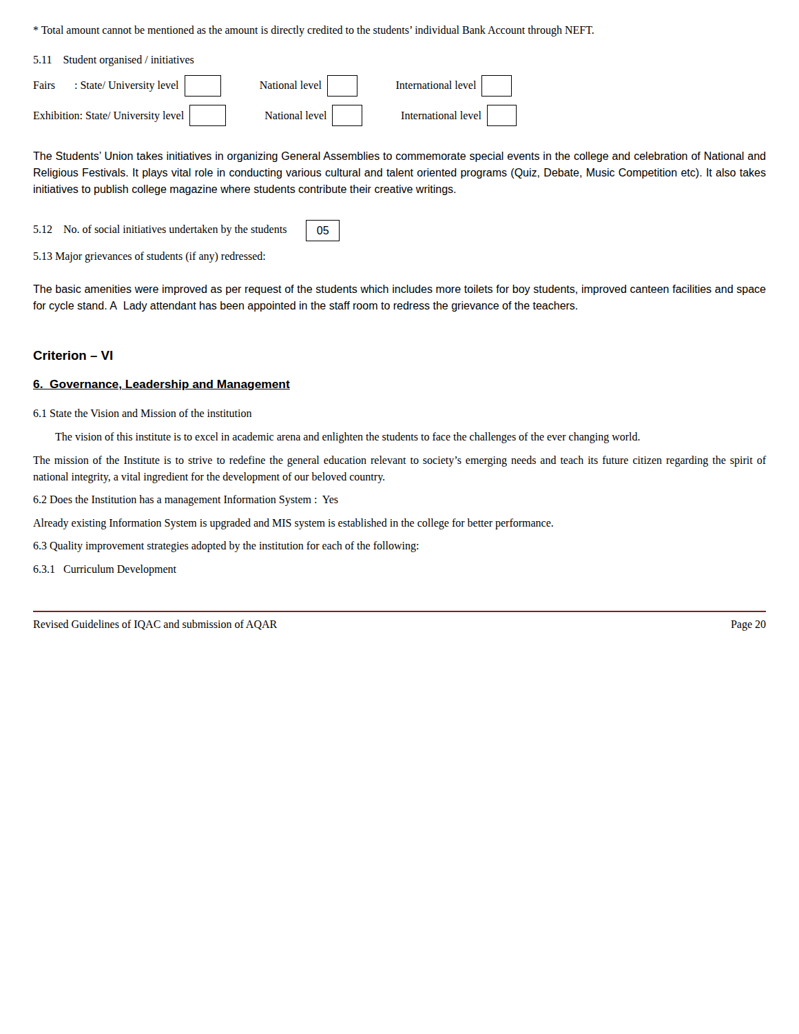* Total amount cannot be mentioned as the amount is directly credited to the students’ individual Bank Account through NEFT.
5.11 Student organised / initiatives
Fairs : State/ University level National level International level
Exhibition: State/ University level National level International level
The Students’ Union takes initiatives in organizing General Assemblies to commemorate special events in the college and celebration of National and Religious Festivals. It plays vital role in conducting various cultural and talent oriented programs (Quiz, Debate, Music Competition etc). It also takes initiatives to publish college magazine where students contribute their creative writings.
5.12 No. of social initiatives undertaken by the students 05
5.13 Major grievances of students (if any) redressed:
The basic amenities were improved as per request of the students which includes more toilets for boy students, improved canteen facilities and space for cycle stand. A Lady attendant has been appointed in the staff room to redress the grievance of the teachers.
Criterion – VI
6. Governance, Leadership and Management
6.1 State the Vision and Mission of the institution
The vision of this institute is to excel in academic arena and enlighten the students to face the challenges of the ever changing world.
The mission of the Institute is to strive to redefine the general education relevant to society’s emerging needs and teach its future citizen regarding the spirit of national integrity, a vital ingredient for the development of our beloved country.
6.2 Does the Institution has a management Information System : Yes
Already existing Information System is upgraded and MIS system is established in the college for better performance.
6.3 Quality improvement strategies adopted by the institution for each of the following:
6.3.1 Curriculum Development
Revised Guidelines of IQAC and submission of AQAR Page 20